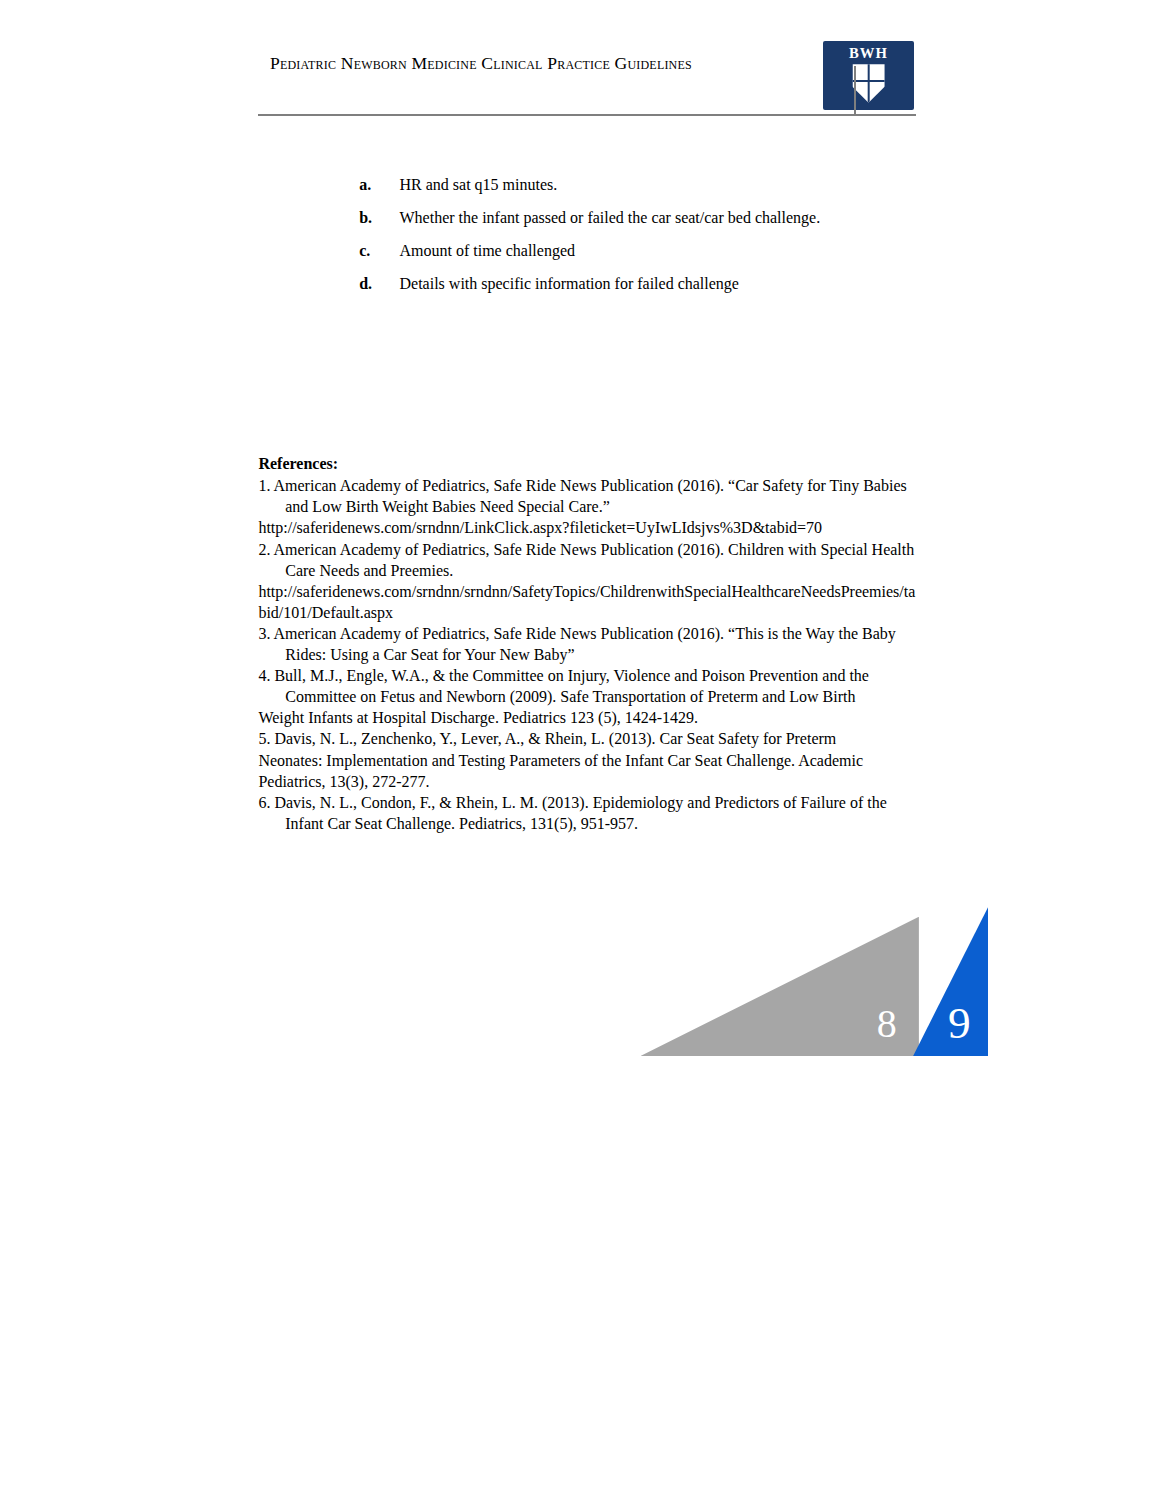Pediatric Newborn Medicine Clinical Practice Guidelines
BWH
a. HR and sat q15 minutes.
b. Whether the infant passed or failed the car seat/car bed challenge.
c. Amount of time challenged
d. Details with specific information for failed challenge
References:
1. American Academy of Pediatrics, Safe Ride News Publication (2016). “Car Safety for Tiny Babies and Low Birth Weight Babies Need Special Care.”
http://saferidenews.com/srndnn/LinkClick.aspx?fileticket=UyIwLIdsjvs%3D&tabid=70
2. American Academy of Pediatrics, Safe Ride News Publication (2016). Children with Special Health Care Needs and Preemies.
http://saferidenews.com/srndnn/srndnn/SafetyTopics/ChildrenwithSpecialHealthcareNeedsPreemies/tabid/101/Default.aspx
3. American Academy of Pediatrics, Safe Ride News Publication (2016). “This is the Way the Baby Rides: Using a Car Seat for Your New Baby”
4. Bull, M.J., Engle, W.A., & the Committee on Injury, Violence and Poison Prevention and the Committee on Fetus and Newborn (2009). Safe Transportation of Preterm and Low Birth
Weight Infants at Hospital Discharge. Pediatrics 123 (5), 1424-1429.
5. Davis, N. L., Zenchenko, Y., Lever, A., & Rhein, L. (2013). Car Seat Safety for Preterm
Neonates: Implementation and Testing Parameters of the Infant Car Seat Challenge. Academic Pediatrics, 13(3), 272-277.
6. Davis, N. L., Condon, F., & Rhein, L. M. (2013). Epidemiology and Predictors of Failure of the Infant Car Seat Challenge. Pediatrics, 131(5), 951-957.
8
9